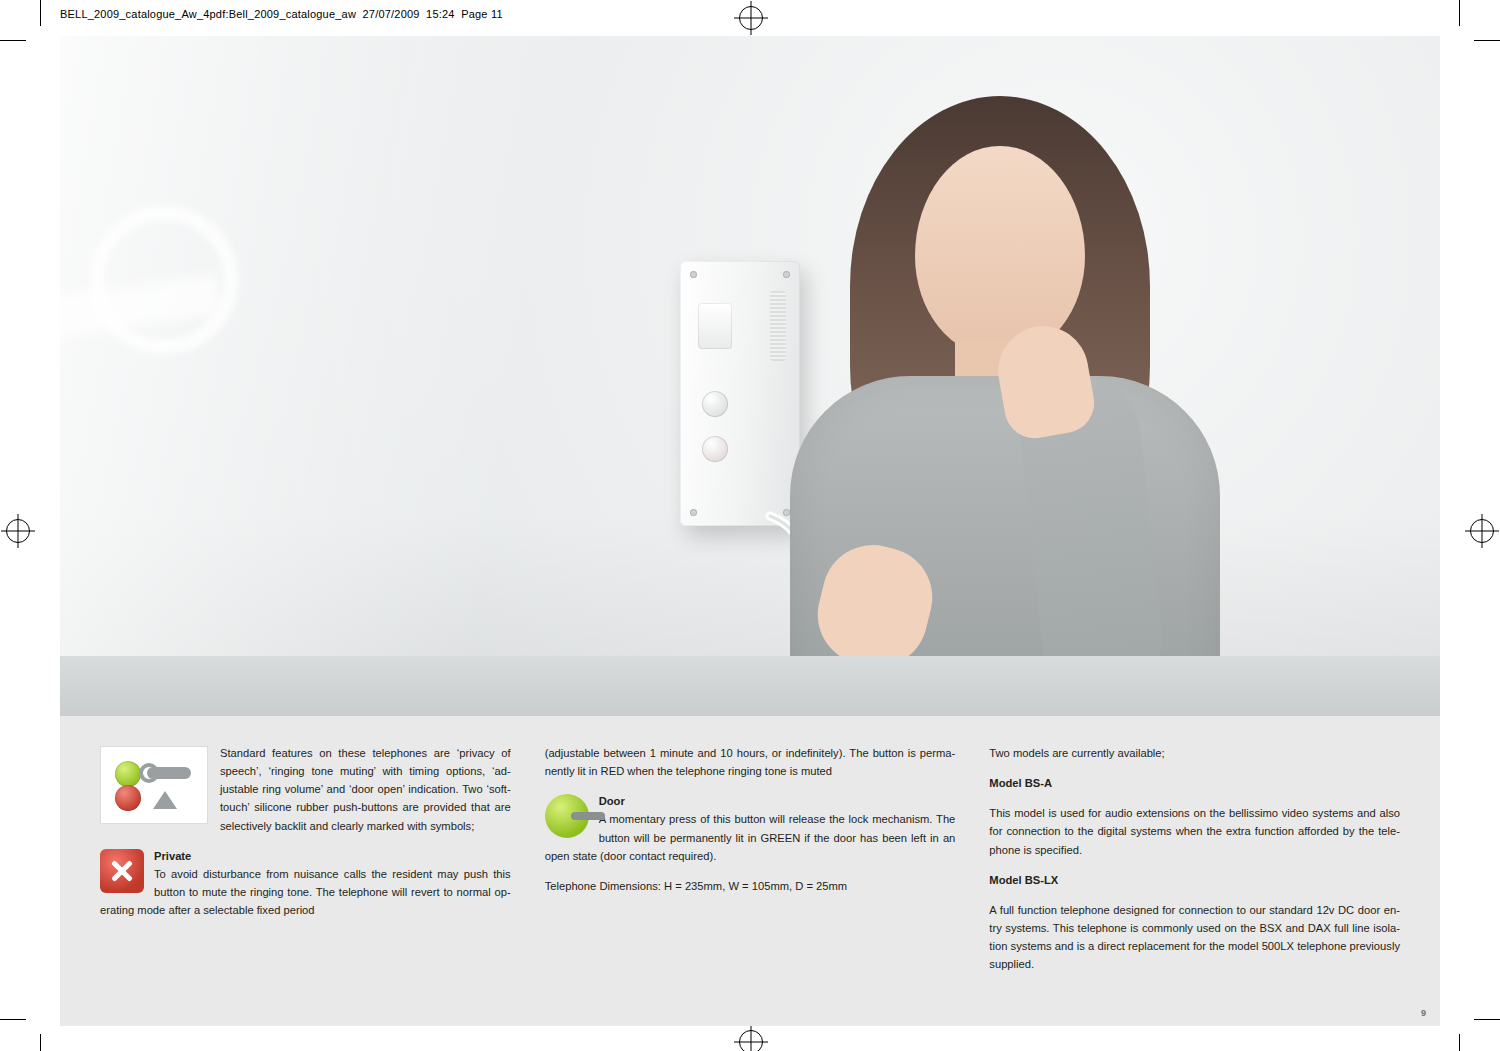BELL_2009_catalogue_Aw_4pdf:Bell_2009_catalogue_aw 27/07/2009 15:24 Page 11
Standard features on these telephones are ‘privacy of speech’, ‘ringing tone muting’ with timing options, ‘adjustable ring volume’ and ‘door open’ indication. Two ‘soft-touch’ silicone rubber push-buttons are provided that are selectively backlit and clearly marked with symbols;
Private
To avoid disturbance from nuisance calls the resident may push this button to mute the ringing tone. The telephone will revert to normal operating mode after a selectable fixed period
(adjustable between 1 minute and 10 hours, or indefinitely). The button is permanently lit in RED when the telephone ringing tone is muted
Door
A momentary press of this button will release the lock mechanism. The button will be permanently lit in GREEN if the door has been left in an open state (door contact required).
Telephone Dimensions: H = 235mm, W = 105mm, D = 25mm
Two models are currently available;
Model BS-A
This model is used for audio extensions on the bellissimo video systems and also for connection to the digital systems when the extra function afforded by the telephone is specified.
Model BS-LX
A full function telephone designed for connection to our standard 12v DC door entry systems. This telephone is commonly used on the BSX and DAX full line isolation systems and is a direct replacement for the model 500LX telephone previously supplied.
9